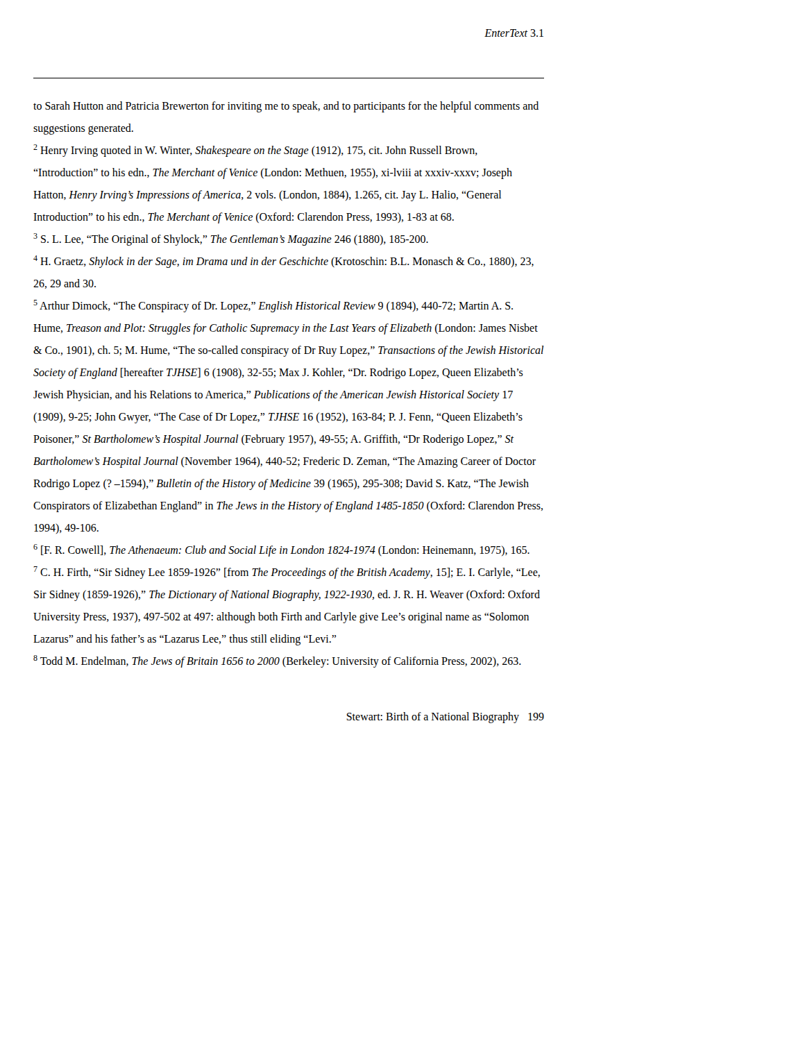EnterText 3.1
to Sarah Hutton and Patricia Brewerton for inviting me to speak, and to participants for the helpful comments and suggestions generated.
2 Henry Irving quoted in W. Winter, Shakespeare on the Stage (1912), 175, cit. John Russell Brown, “Introduction” to his edn., The Merchant of Venice (London: Methuen, 1955), xi-lviii at xxxiv-xxxv; Joseph Hatton, Henry Irving’s Impressions of America, 2 vols. (London, 1884), 1.265, cit. Jay L. Halio, “General Introduction” to his edn., The Merchant of Venice (Oxford: Clarendon Press, 1993), 1-83 at 68.
3 S. L. Lee, “The Original of Shylock,” The Gentleman’s Magazine 246 (1880), 185-200.
4 H. Graetz, Shylock in der Sage, im Drama und in der Geschichte (Krotoschin: B.L. Monasch & Co., 1880), 23, 26, 29 and 30.
5 Arthur Dimock, “The Conspiracy of Dr. Lopez,” English Historical Review 9 (1894), 440-72; Martin A. S. Hume, Treason and Plot: Struggles for Catholic Supremacy in the Last Years of Elizabeth (London: James Nisbet & Co., 1901), ch. 5; M. Hume, “The so-called conspiracy of Dr Ruy Lopez,” Transactions of the Jewish Historical Society of England [hereafter TJHSE] 6 (1908), 32-55; Max J. Kohler, “Dr. Rodrigo Lopez, Queen Elizabeth’s Jewish Physician, and his Relations to America,” Publications of the American Jewish Historical Society 17 (1909), 9-25; John Gwyer, “The Case of Dr Lopez,” TJHSE 16 (1952), 163-84; P. J. Fenn, “Queen Elizabeth’s Poisoner,” St Bartholomew’s Hospital Journal (February 1957), 49-55; A. Griffith, “Dr Roderigo Lopez,” St Bartholomew’s Hospital Journal (November 1964), 440-52; Frederic D. Zeman, “The Amazing Career of Doctor Rodrigo Lopez (? –1594),” Bulletin of the History of Medicine 39 (1965), 295-308; David S. Katz, “The Jewish Conspirators of Elizabethan England” in The Jews in the History of England 1485-1850 (Oxford: Clarendon Press, 1994), 49-106.
6 [F. R. Cowell], The Athenaeum: Club and Social Life in London 1824-1974 (London: Heinemann, 1975), 165.
7 C. H. Firth, “Sir Sidney Lee 1859-1926” [from The Proceedings of the British Academy, 15]; E. I. Carlyle, “Lee, Sir Sidney (1859-1926),” The Dictionary of National Biography, 1922-1930, ed. J. R. H. Weaver (Oxford: Oxford University Press, 1937), 497-502 at 497: although both Firth and Carlyle give Lee’s original name as “Solomon Lazarus” and his father’s as “Lazarus Lee,” thus still eliding “Levi.”
8 Todd M. Endelman, The Jews of Britain 1656 to 2000 (Berkeley: University of California Press, 2002), 263.
Stewart: Birth of a National Biography 199